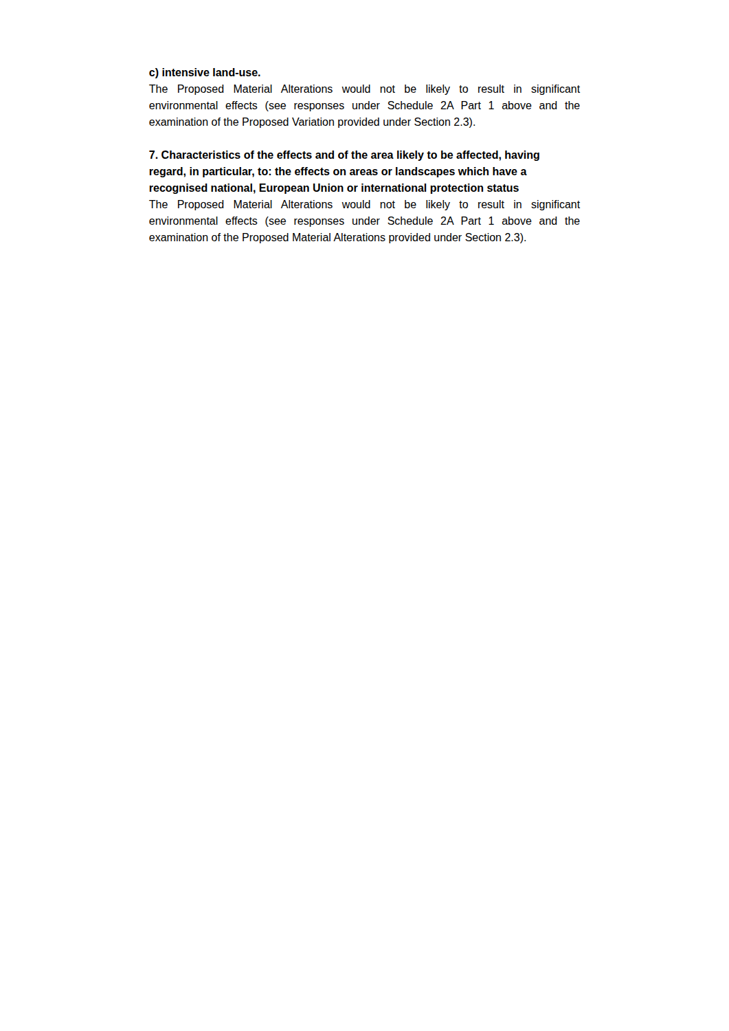c) intensive land-use.
The Proposed Material Alterations would not be likely to result in significant environmental effects (see responses under Schedule 2A Part 1 above and the examination of the Proposed Variation provided under Section 2.3).
7. Characteristics of the effects and of the area likely to be affected, having regard, in particular, to: the effects on areas or landscapes which have a recognised national, European Union or international protection status
The Proposed Material Alterations would not be likely to result in significant environmental effects (see responses under Schedule 2A Part 1 above and the examination of the Proposed Material Alterations provided under Section 2.3).